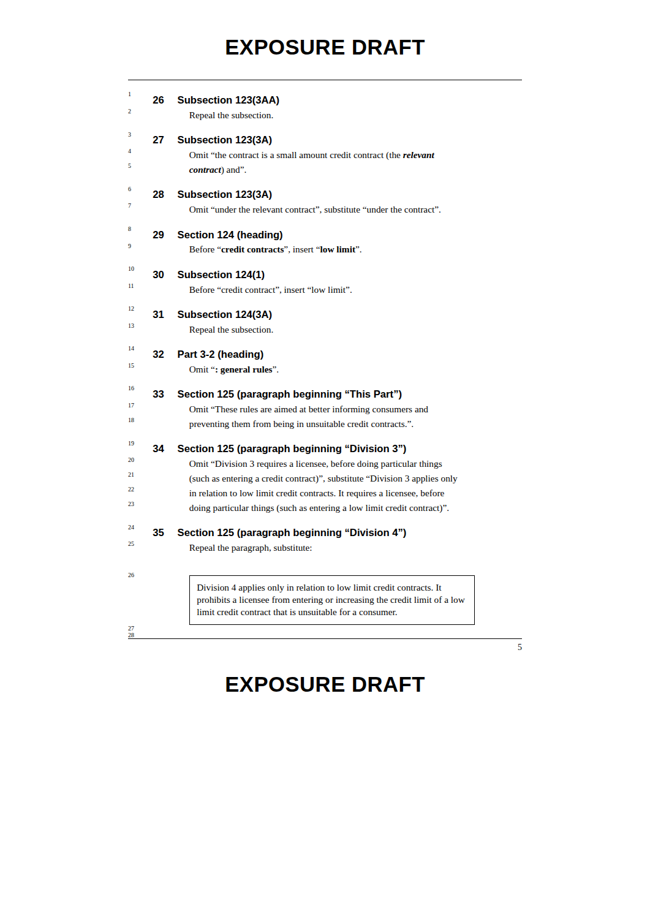EXPOSURE DRAFT
| 1 | 26 Subsection 123(3AA) |
| 2 | Repeal the subsection. |
| 3 | 27 Subsection 123(3A) |
| 4 | Omit “the contract is a small amount credit contract (the relevant |
| 5 | contract ) and”. |
| 6 | 28 Subsection 123(3A) |
| 7 | Omit “under the relevant contract”, substitute “under the contract”. |
| 8 | 29 Section 124 (heading) |
| 9 | Before “ credit contracts ”, insert “ low limit ”. |
| 10 | 30 Subsection 124(1) |
| 11 | Before “credit contract”, insert “low limit”. |
| 12 | 31 Subsection 124(3A) |
| 13 | Repeal the subsection. |
| 14 | 32 Part 3-2 (heading) |
| 15 | Omit “ : general rules ”. |
| 16 | 33 Section 125 (paragraph beginning “This Part”) |
| 17 | Omit “These rules are aimed at better informing consumers and |
| 18 | preventing them from being in unsuitable credit contracts.”. |
| 19 | 34 Section 125 (paragraph beginning “Division 3”) |
| 20 | Omit “Division 3 requires a licensee, before doing particular things |
| 21 | (such as entering a credit contract)”, substitute “Division 3 applies only |
| 22 | in relation to low limit credit contracts. It requires a licensee, before |
| 23 | doing particular things (such as entering a low limit credit contract)”. |
| 24 | 35 Section 125 (paragraph beginning “Division 4”) |
| 25 | Repeal the paragraph, substitute: |
| 26 | Division 4 applies only in relation to low limit credit contracts. It prohibits a licensee from entering or increasing the credit limit of a low limit credit contract that is unsuitable for a consumer. |
| 27 | |
| 28 | |
5
EXPOSURE DRAFT